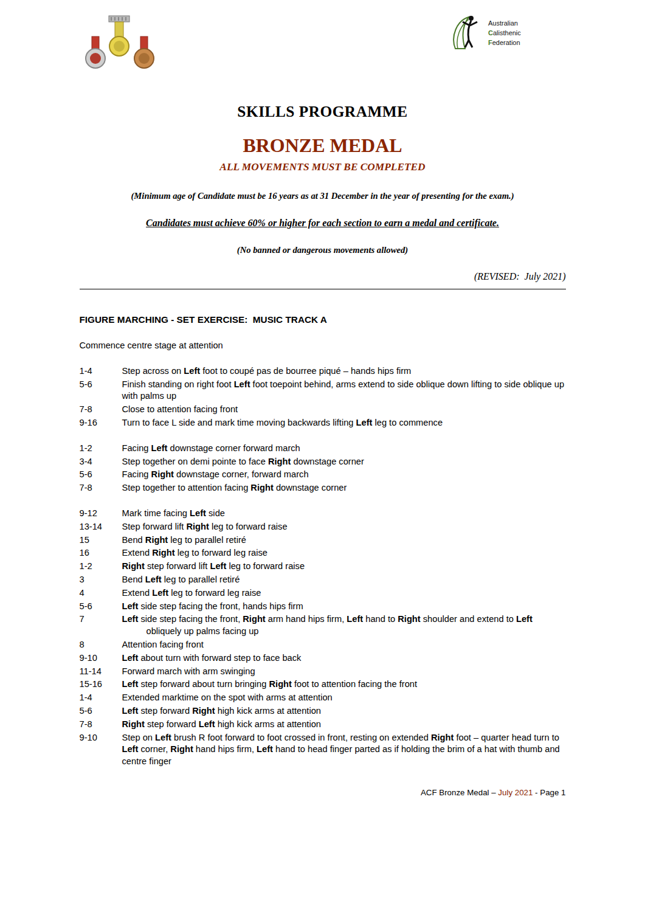SKILLS PROGRAMME
BRONZE MEDAL
ALL MOVEMENTS MUST BE COMPLETED
(Minimum age of Candidate must be 16 years as at 31 December in the year of presenting for the exam.)
Candidates must achieve 60% or higher for each section to earn a medal and certificate.
(No banned or dangerous movements allowed)
(REVISED: July 2021)
FIGURE MARCHING - SET EXERCISE: MUSIC TRACK A
Commence centre stage at attention
| 1-4 | Step across on Left foot to coupé pas de bourree piqué – hands hips firm |
| 5-6 | Finish standing on right foot Left foot toepoint behind, arms extend to side oblique down lifting to side oblique up with palms up |
| 7-8 | Close to attention facing front |
| 9-16 | Turn to face L side and mark time moving backwards lifting Left leg to commence |
| 1-2 | Facing Left downstage corner forward march |
| 3-4 | Step together on demi pointe to face Right downstage corner |
| 5-6 | Facing Right downstage corner, forward march |
| 7-8 | Step together to attention facing Right downstage corner |
| 9-12 | Mark time facing Left side |
| 13-14 | Step forward lift Right leg to forward raise |
| 15 | Bend Right leg to parallel retiré |
| 16 | Extend Right leg to forward leg raise |
| 1-2 | Right step forward lift Left leg to forward raise |
| 3 | Bend Left leg to parallel retiré |
| 4 | Extend Left leg to forward leg raise |
| 5-6 | Left side step facing the front, hands hips firm |
| 7 | Left side step facing the front, Right arm hand hips firm, Left hand to Right shoulder and extend to Left obliquely up palms facing up |
| 8 | Attention facing front |
| 9-10 | Left about turn with forward step to face back |
| 11-14 | Forward march with arm swinging |
| 15-16 | Left step forward about turn bringing Right foot to attention facing the front |
| 1-4 | Extended marktime on the spot with arms at attention |
| 5-6 | Left step forward Right high kick arms at attention |
| 7-8 | Right step forward Left high kick arms at attention |
| 9-10 | Step on Left brush R foot forward to foot crossed in front, resting on extended Right foot – quarter head turn to Left corner, Right hand hips firm, Left hand to head finger parted as if holding the brim of a hat with thumb and centre finger |
ACF Bronze Medal – July 2021 - Page 1